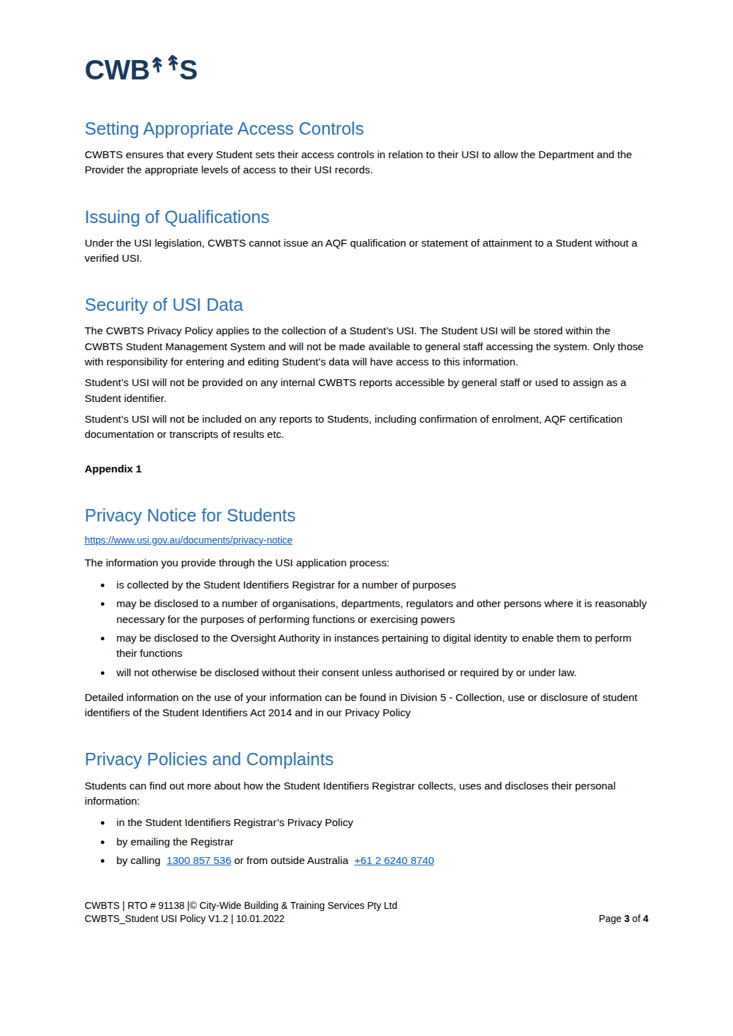CWB↟↟S
Setting Appropriate Access Controls
CWBTS ensures that every Student sets their access controls in relation to their USI to allow the Department and the Provider the appropriate levels of access to their USI records.
Issuing of Qualifications
Under the USI legislation, CWBTS cannot issue an AQF qualification or statement of attainment to a Student without a verified USI.
Security of USI Data
The CWBTS Privacy Policy applies to the collection of a Student’s USI. The Student USI will be stored within the CWBTS Student Management System and will not be made available to general staff accessing the system. Only those with responsibility for entering and editing Student’s data will have access to this information.
Student’s USI will not be provided on any internal CWBTS reports accessible by general staff or used to assign as a Student identifier.
Student’s USI will not be included on any reports to Students, including confirmation of enrolment, AQF certification documentation or transcripts of results etc.
Appendix 1
Privacy Notice for Students
https://www.usi.gov.au/documents/privacy-notice
The information you provide through the USI application process:
is collected by the Student Identifiers Registrar for a number of purposes
may be disclosed to a number of organisations, departments, regulators and other persons where it is reasonably necessary for the purposes of performing functions or exercising powers
may be disclosed to the Oversight Authority in instances pertaining to digital identity to enable them to perform their functions
will not otherwise be disclosed without their consent unless authorised or required by or under law.
Detailed information on the use of your information can be found in Division 5 - Collection, use or disclosure of student identifiers of the Student Identifiers Act 2014 and in our Privacy Policy
Privacy Policies and Complaints
Students can find out more about how the Student Identifiers Registrar collects, uses and discloses their personal information:
in the Student Identifiers Registrar’s Privacy Policy
by emailing the Registrar
by calling 1300 857 536 or from outside Australia +61 2 6240 8740
CWBTS | RTO # 91138 |© City-Wide Building & Training Services Pty Ltd
CWBTS_Student USI Policy V1.2 | 10.01.2022 Page 3 of 4